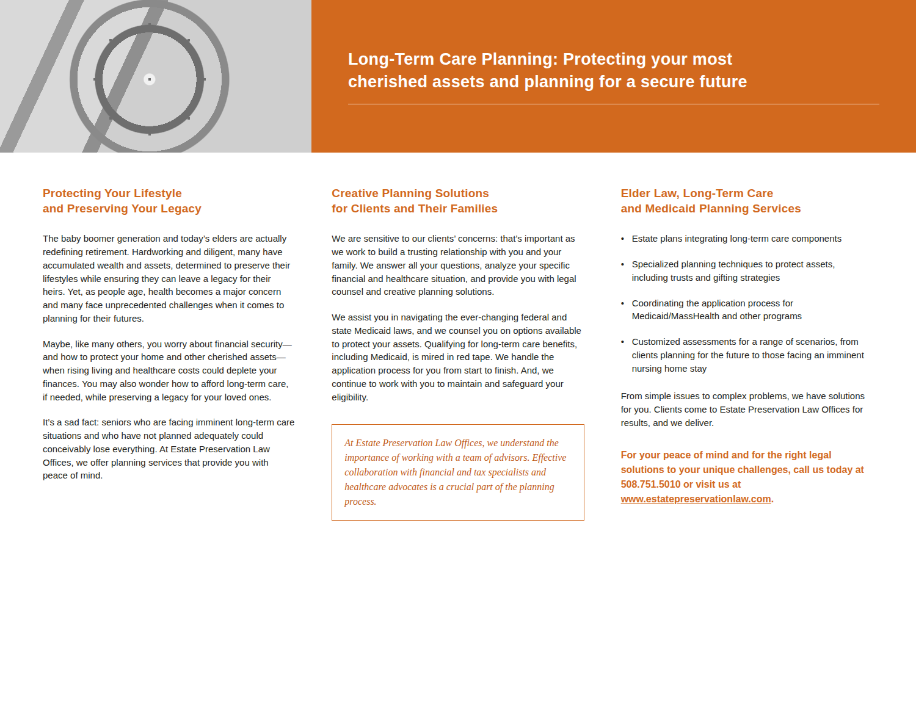Long-Term Care Planning: Protecting your most
cherished assets and planning for a secure future
Protecting Your Lifestyle
and Preserving Your Legacy
The baby boomer generation and today’s elders are actually redefining retirement. Hardworking and diligent, many have accumulated wealth and assets, determined to preserve their lifestyles while ensuring they can leave a legacy for their heirs. Yet, as people age, health becomes a major concern and many face unprecedented challenges when it comes to planning for their futures.
Maybe, like many others, you worry about financial security—and how to protect your home and other cherished assets—when rising living and healthcare costs could deplete your finances. You may also wonder how to afford long-term care, if needed, while preserving a legacy for your loved ones.
It’s a sad fact: seniors who are facing imminent long-term care situations and who have not planned adequately could conceivably lose everything. At Estate Preservation Law Offices, we offer planning services that provide you with peace of mind.
Creative Planning Solutions
for Clients and Their Families
We are sensitive to our clients’ concerns: that’s important as we work to build a trusting relationship with you and your family. We answer all your questions, analyze your specific financial and healthcare situation, and provide you with legal counsel and creative planning solutions.
We assist you in navigating the ever-changing federal and state Medicaid laws, and we counsel you on options available to protect your assets. Qualifying for long-term care benefits, including Medicaid, is mired in red tape. We handle the application process for you from start to finish. And, we continue to work with you to maintain and safeguard your eligibility.
At Estate Preservation Law Offices, we understand the importance of working with a team of advisors. Effective collaboration with financial and tax specialists and healthcare advocates is a crucial part of the planning process.
Elder Law, Long-Term Care
and Medicaid Planning Services
Estate plans integrating long-term care components
Specialized planning techniques to protect assets, including trusts and gifting strategies
Coordinating the application process for Medicaid/MassHealth and other programs
Customized assessments for a range of scenarios, from clients planning for the future to those facing an imminent nursing home stay
From simple issues to complex problems, we have solutions for you. Clients come to Estate Preservation Law Offices for results, and we deliver.
For your peace of mind and for the right legal solutions to your unique challenges, call us today at 508.751.5010 or visit us at www.estatepreservationlaw.com.